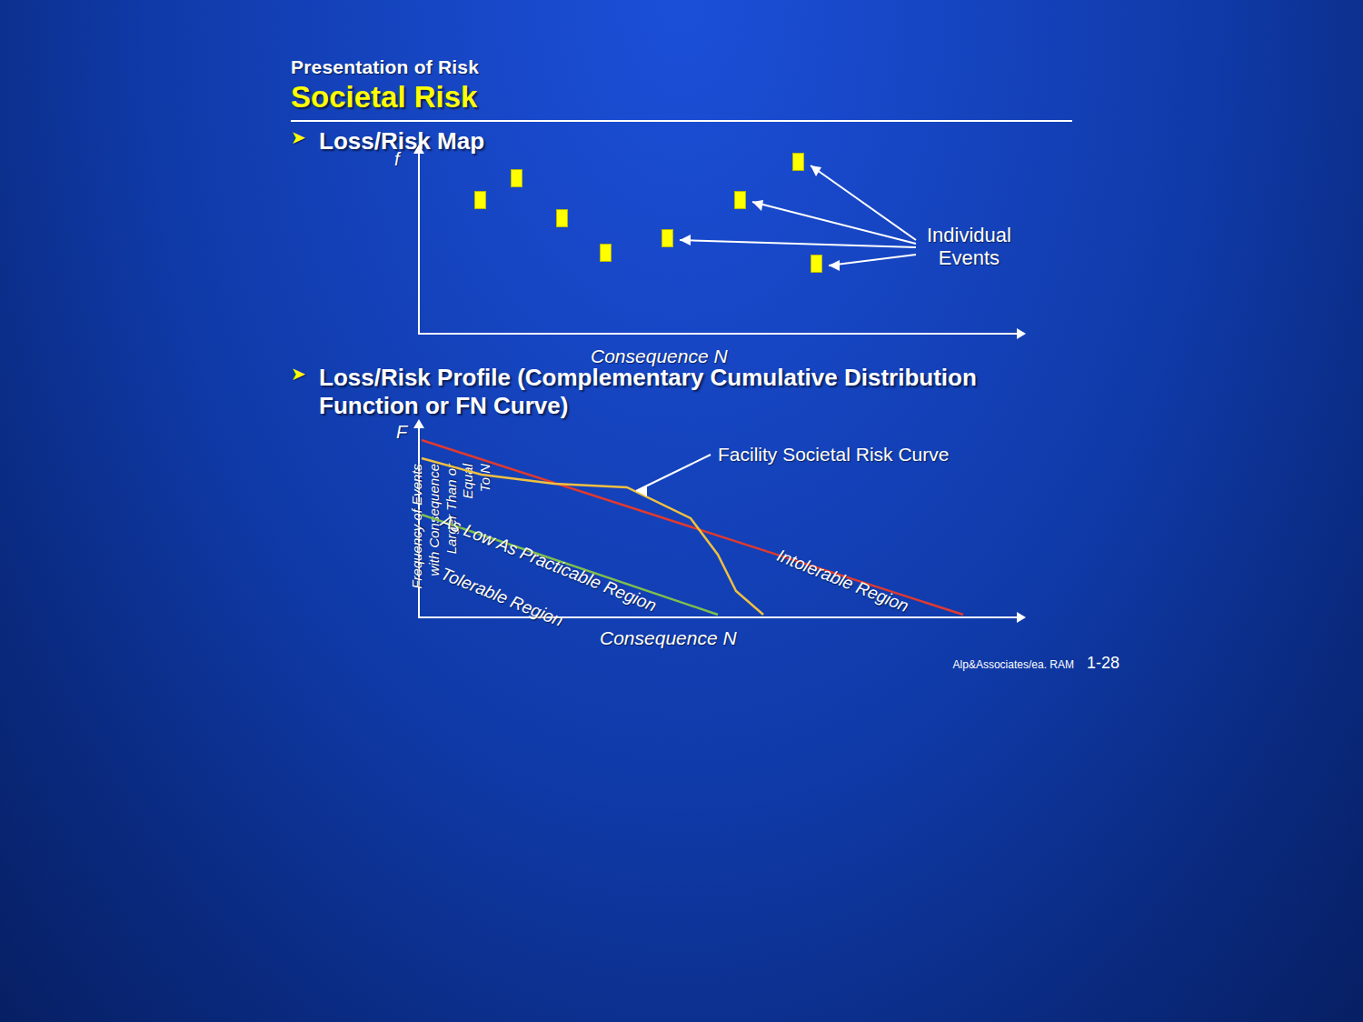Presentation of Risk
Societal Risk
➤ Loss/Risk Map
f
Individual
Events
Consequence N
➤ Loss/Risk Profile (Complementary Cumulative Distribution
Function or FN Curve)
F
Frequency of Events
with Consequence
Larger Than or Equal
To N
Facility Societal Risk Curve
As Low As Practicable Region
Tolerable Region
Intolerable Region
Consequence N
Alp&Associates/ea. RAM 1-28